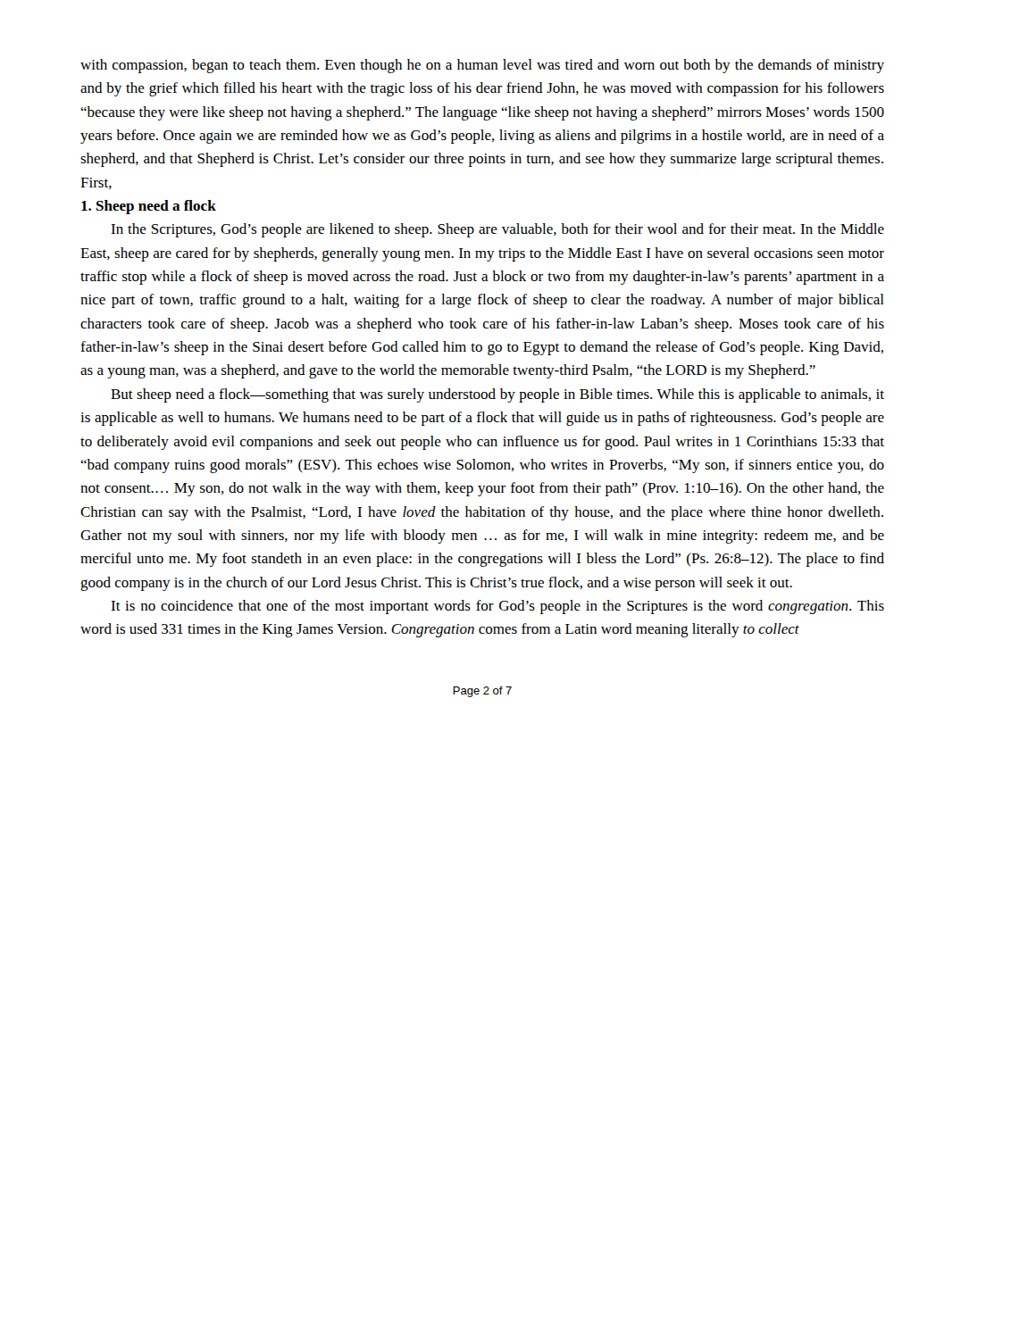with compassion, began to teach them. Even though he on a human level was tired and worn out both by the demands of ministry and by the grief which filled his heart with the tragic loss of his dear friend John, he was moved with compassion for his followers “because they were like sheep not having a shepherd.” The language “like sheep not having a shepherd” mirrors Moses’ words 1500 years before. Once again we are reminded how we as God’s people, living as aliens and pilgrims in a hostile world, are in need of a shepherd, and that Shepherd is Christ. Let’s consider our three points in turn, and see how they summarize large scriptural themes. First,
1. Sheep need a flock
In the Scriptures, God’s people are likened to sheep. Sheep are valuable, both for their wool and for their meat. In the Middle East, sheep are cared for by shepherds, generally young men. In my trips to the Middle East I have on several occasions seen motor traffic stop while a flock of sheep is moved across the road. Just a block or two from my daughter-in-law’s parents’ apartment in a nice part of town, traffic ground to a halt, waiting for a large flock of sheep to clear the roadway. A number of major biblical characters took care of sheep. Jacob was a shepherd who took care of his father-in-law Laban’s sheep. Moses took care of his father-in-law’s sheep in the Sinai desert before God called him to go to Egypt to demand the release of God’s people. King David, as a young man, was a shepherd, and gave to the world the memorable twenty-third Psalm, “the LORD is my Shepherd.”
But sheep need a flock—something that was surely understood by people in Bible times. While this is applicable to animals, it is applicable as well to humans. We humans need to be part of a flock that will guide us in paths of righteousness. God’s people are to deliberately avoid evil companions and seek out people who can influence us for good. Paul writes in 1 Corinthians 15:33 that “bad company ruins good morals” (ESV). This echoes wise Solomon, who writes in Proverbs, “My son, if sinners entice you, do not consent.… My son, do not walk in the way with them, keep your foot from their path” (Prov. 1:10–16). On the other hand, the Christian can say with the Psalmist, “Lord, I have loved the habitation of thy house, and the place where thine honor dwelleth. Gather not my soul with sinners, nor my life with bloody men … as for me, I will walk in mine integrity: redeem me, and be merciful unto me. My foot standeth in an even place: in the congregations will I bless the Lord” (Ps. 26:8–12). The place to find good company is in the church of our Lord Jesus Christ. This is Christ’s true flock, and a wise person will seek it out.
It is no coincidence that one of the most important words for God’s people in the Scriptures is the word congregation. This word is used 331 times in the King James Version. Congregation comes from a Latin word meaning literally to collect
Page 2 of 7